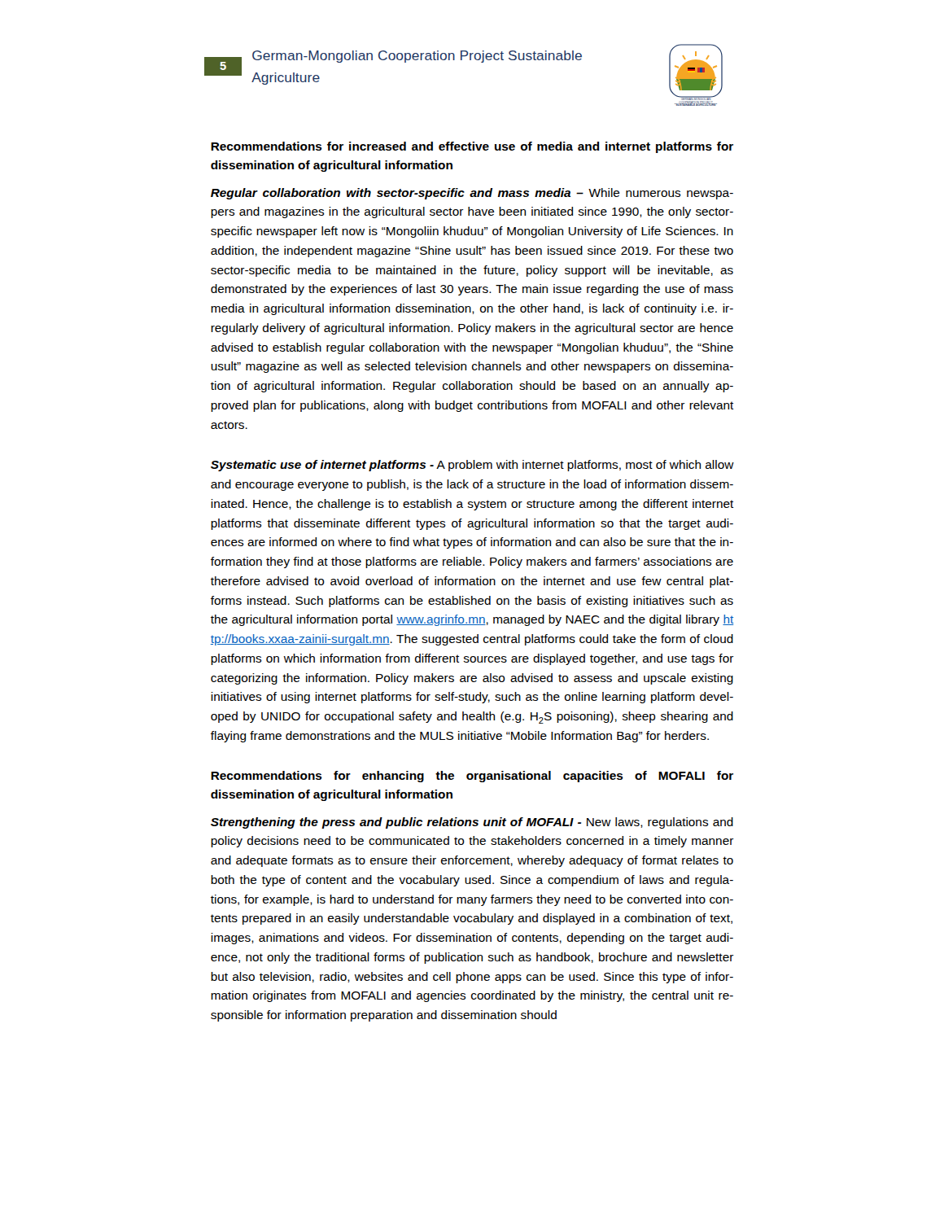5 German-Mongolian Cooperation Project Sustainable Agriculture
GERMAN-MONGOLIAN COOPERATION PROJECT "SUSTAINABLE AGRICULTURE"
Recommendations for increased and effective use of media and internet platforms for dissemination of agricultural information
Regular collaboration with sector-specific and mass media – While numerous newspapers and magazines in the agricultural sector have been initiated since 1990, the only sector-specific newspaper left now is “Mongoliin khuduu” of Mongolian University of Life Sciences. In addition, the independent magazine “Shine usult” has been issued since 2019. For these two sector-specific media to be maintained in the future, policy support will be inevitable, as demonstrated by the experiences of last 30 years. The main issue regarding the use of mass media in agricultural information dissemination, on the other hand, is lack of continuity i.e. irregularly delivery of agricultural information. Policy makers in the agricultural sector are hence advised to establish regular collaboration with the newspaper “Mongolian khuduu”, the “Shine usult” magazine as well as selected television channels and other newspapers on dissemination of agricultural information. Regular collaboration should be based on an annually approved plan for publications, along with budget contributions from MOFALI and other relevant actors.
Systematic use of internet platforms - A problem with internet platforms, most of which allow and encourage everyone to publish, is the lack of a structure in the load of information disseminated. Hence, the challenge is to establish a system or structure among the different internet platforms that disseminate different types of agricultural information so that the target audiences are informed on where to find what types of information and can also be sure that the information they find at those platforms are reliable. Policy makers and farmers’ associations are therefore advised to avoid overload of information on the internet and use few central platforms instead. Such platforms can be established on the basis of existing initiatives such as the agricultural information portal www.agrinfo.mn, managed by NAEC and the digital library http://books.xxaa-zainii-surgalt.mn. The suggested central platforms could take the form of cloud platforms on which information from different sources are displayed together, and use tags for categorizing the information. Policy makers are also advised to assess and upscale existing initiatives of using internet platforms for self-study, such as the online learning platform developed by UNIDO for occupational safety and health (e.g. H2S poisoning), sheep shearing and flaying frame demonstrations and the MULS initiative “Mobile Information Bag” for herders.
Recommendations for enhancing the organisational capacities of MOFALI for dissemination of agricultural information
Strengthening the press and public relations unit of MOFALI - New laws, regulations and policy decisions need to be communicated to the stakeholders concerned in a timely manner and adequate formats as to ensure their enforcement, whereby adequacy of format relates to both the type of content and the vocabulary used. Since a compendium of laws and regulations, for example, is hard to understand for many farmers they need to be converted into contents prepared in an easily understandable vocabulary and displayed in a combination of text, images, animations and videos. For dissemination of contents, depending on the target audience, not only the traditional forms of publication such as handbook, brochure and newsletter but also television, radio, websites and cell phone apps can be used. Since this type of information originates from MOFALI and agencies coordinated by the ministry, the central unit responsible for information preparation and dissemination should